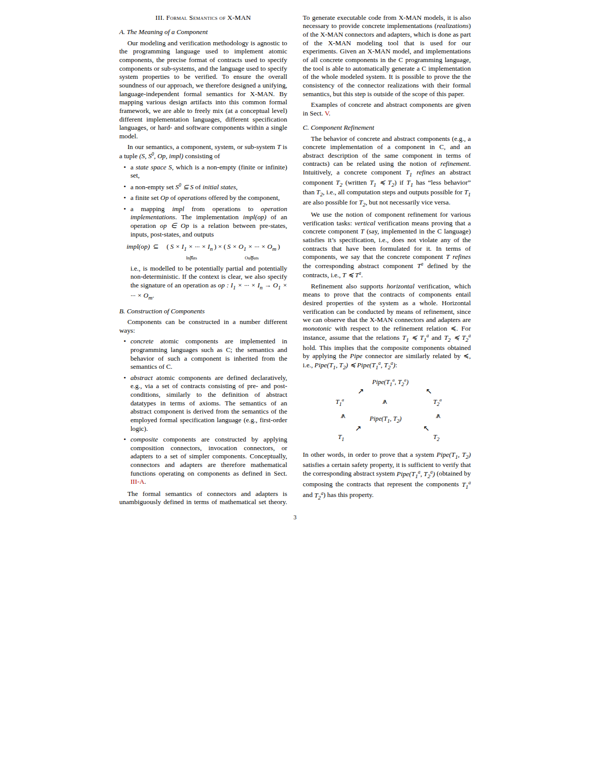III. Formal Semantics of X-MAN
A. The Meaning of a Component
Our modeling and verification methodology is agnostic to the programming language used to implement atomic components, the precise format of contracts used to specify components or sub-systems, and the language used to specify system properties to be verified. To ensure the overall soundness of our approach, we therefore designed a unifying, language-independent formal semantics for X-MAN. By mapping various design artifacts into this common formal framework, we are able to freely mix (at a conceptual level) different implementation languages, different specification languages, or hard- and software components within a single model.
In our semantics, a component, system, or sub-system T is a tuple (S, S0, Op, impl) consisting of
a state space S, which is a non-empty (finite or infinite) set,
a non-empty set S0 ⊆ S of initial states,
a finite set Op of operations offered by the component,
a mapping impl from operations to operation implementations. The implementation impl(op) of an operation op ∈ Op is a relation between pre-states, inputs, post-states, and outputs
impl(op) ⊆ ( S × I1 × ··· × In⏟Inputs ) × ( S × O1 × ··· × Om⏟Outputs )
i.e., is modelled to be potentially partial and potentially non-deterministic. If the context is clear, we also specify the signature of an operation as op : I1 × ··· × In → O1 × ··· × Om.
B. Construction of Components
Components can be constructed in a number different ways:
concrete atomic components are implemented in programming languages such as C; the semantics and behavior of such a component is inherited from the semantics of C.
abstract atomic components are defined declaratively, e.g., via a set of contracts consisting of pre- and post-conditions, similarly to the definition of abstract datatypes in terms of axioms. The semantics of an abstract component is derived from the semantics of the employed formal specification language (e.g., first-order logic).
composite components are constructed by applying composition connectors, invocation connectors, or adapters to a set of simpler components. Conceptually, connectors and adapters are therefore mathematical functions operating on components as defined in Sect. III-A.
The formal semantics of connectors and adapters is unambiguously defined in terms of mathematical set theory. To generate executable code from X-MAN models, it is also necessary to provide concrete implementations (realizations) of the X-MAN connectors and adapters, which is done as part of the X-MAN modeling tool that is used for our experiments. Given an X-MAN model, and implementations of all concrete components in the C programming language, the tool is able to automatically generate a C implementation of the whole modeled system. It is possible to prove the the consistency of the connector realizations with their formal semantics, but this step is outside of the scope of this paper.
Examples of concrete and abstract components are given in Sect. V.
C. Component Refinement
The behavior of concrete and abstract components (e.g., a concrete implementation of a component in C, and an abstract description of the same component in terms of contracts) can be related using the notion of refinement. Intuitively, a concrete component T1 refines an abstract component T2 (written T1 ≼ T2) if T1 has “less behavior” than T2, i.e., all computation steps and outputs possible for T1 are also possible for T2, but not necessarily vice versa.
We use the notion of component refinement for various verification tasks: vertical verification means proving that a concrete component T (say, implemented in the C language) satisfies it’s specification, i.e., does not violate any of the contracts that have been formulated for it. In terms of components, we say that the concrete component T refines the corresponding abstract component Ta defined by the contracts, i.e., T ≼ Ta.
Refinement also supports horizontal verification, which means to prove that the contracts of components entail desired properties of the system as a whole. Horizontal verification can be conducted by means of refinement, since we can observe that the X-MAN connectors and adapters are monotonic with respect to the refinement relation ≼. For instance, assume that the relations T1 ≼ T1a and T2 ≼ T2a hold. This implies that the composite components obtained by applying the Pipe connector are similarly related by ≼, i.e., Pipe(T1, T2) ≼ Pipe(T1a, T2a):
Pipe(T1a, T2a) ↗ ↖ T1a T2a ≼ ≼ ≼ Pipe(T1, T2) ↗ ↖ T1 T2
In other words, in order to prove that a system Pipe(T1, T2) satisfies a certain safety property, it is sufficient to verify that the corresponding abstract system Pipe(T1a, T2a) (obtained by composing the contracts that represent the components T1a and T2a) has this property.
3